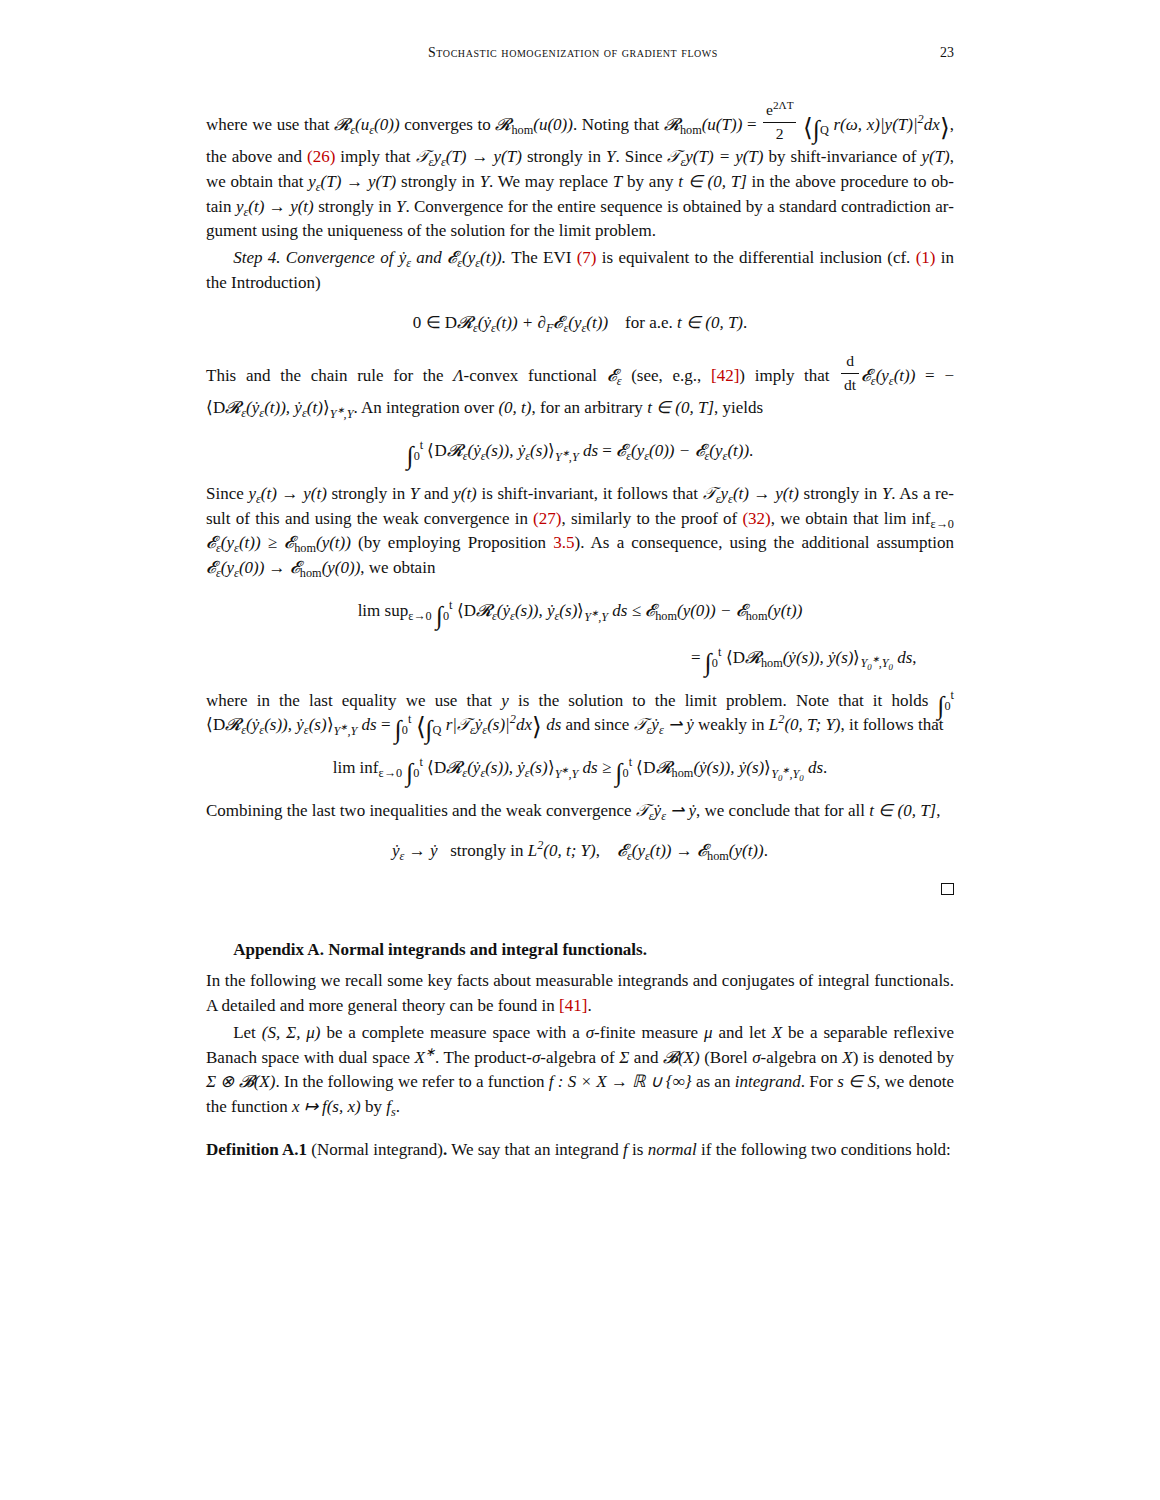Stochastic homogenization of gradient flows 23
where we use that 𝓡ε(uε(0)) converges to 𝓡hom(u(0)). Noting that 𝓡hom(u(T)) = e2ΛT 2 ⟨∫Q r(ω, x)|y(T)|2dx⟩, the above and (26) imply that 𝒯εyε(T) → y(T) strongly in Y. Since 𝒯εy(T) = y(T) by shift-invariance of y(T), we obtain that yε(T) → y(T) strongly in Y. We may replace T by any t ∈ (0, T] in the above procedure to obtain yε(t) → y(t) strongly in Y. Convergence for the entire sequence is obtained by a standard contradiction argument using the uniqueness of the solution for the limit problem.
Step 4. Convergence of ẏε and 𝓔ε(yε(t)). The EVI (7) is equivalent to the differential inclusion (cf. (1) in the Introduction)
0 ∈ D𝓡ε(ẏε(t)) + ∂F𝓔ε(yε(t)) for a.e. t ∈ (0, T).
This and the chain rule for the Λ-convex functional 𝓔ε (see, e.g., [42]) imply that ddt 𝓔ε(yε(t)) = − ⟨D𝓡ε(ẏε(t)), ẏε(t)⟩Y∗,Y. An integration over (0, t), for an arbitrary t ∈ (0, T], yields
∫0t ⟨D𝓡ε(ẏε(s)), ẏε(s)⟩Y∗,Y ds = 𝓔ε(yε(0)) − 𝓔ε(yε(t)).
Since yε(t) → y(t) strongly in Y and y(t) is shift-invariant, it follows that 𝒯εyε(t) → y(t) strongly in Y. As a result of this and using the weak convergence in (27), similarly to the proof of (32), we obtain that lim infε→0 𝓔ε(yε(t)) ≥ 𝓔hom(y(t)) (by employing Proposition 3.5). As a consequence, using the additional assumption 𝓔ε(yε(0)) → 𝓔hom(y(0)), we obtain
lim supε→0 ∫0t ⟨D𝓡ε(ẏε(s)), ẏε(s)⟩Y∗,Y ds ≤ 𝓔hom(y(0)) − 𝓔hom(y(t))
= ∫0t ⟨D𝓡hom(ẏ(s)), ẏ(s)⟩Y0∗,Y0 ds,
where in the last equality we use that y is the solution to the limit problem. Note that it holds ∫0t ⟨D𝓡ε(ẏε(s)), ẏε(s)⟩Y∗,Y ds = ∫0t ⟨∫Q r|𝒯εẏε(s)|2dx⟩ ds and since 𝒯εẏε ⇀ ẏ weakly in L2(0, T; Y), it follows that
lim infε→0 ∫0t ⟨D𝓡ε(ẏε(s)), ẏε(s)⟩Y∗,Y ds ≥ ∫0t ⟨D𝓡hom(ẏ(s)), ẏ(s)⟩Y0∗,Y0 ds.
Combining the last two inequalities and the weak convergence 𝒯εẏε ⇀ ẏ, we conclude that for all t ∈ (0, T],
ẏε → ẏ strongly in L2(0, t; Y), 𝓔ε(yε(t)) → 𝓔hom(y(t)).
Appendix A. Normal integrands and integral functionals.
In the following we recall some key facts about measurable integrands and conjugates of integral functionals. A detailed and more general theory can be found in [41].
Let (S, Σ, μ) be a complete measure space with a σ-finite measure μ and let X be a separable reflexive Banach space with dual space X∗. The product-σ-algebra of Σ and 𝓑(X) (Borel σ-algebra on X) is denoted by Σ ⊗ 𝓑(X). In the following we refer to a function f : S × X → ℝ ∪ {∞} as an integrand. For s ∈ S, we denote the function x ↦ f(s, x) by fs.
Definition A.1 (Normal integrand). We say that an integrand f is normal if the following two conditions hold: